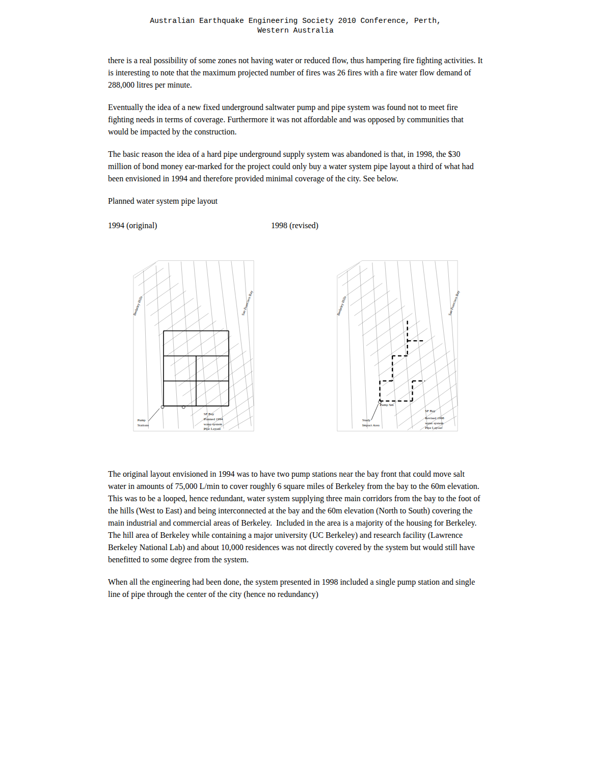Australian Earthquake Engineering Society 2010 Conference, Perth,
Western Australia
there is a real possibility of some zones not having water or reduced flow, thus hampering fire fighting activities. It is interesting to note that the maximum projected number of fires was 26 fires with a fire water flow demand of 288,000 litres per minute.
Eventually the idea of a new fixed underground saltwater pump and pipe system was found not to meet fire fighting needs in terms of coverage. Furthermore it was not affordable and was opposed by communities that would be impacted by the construction.
The basic reason the idea of a hard pipe underground supply system was abandoned is that, in 1998, the $30 million of bond money ear-marked for the project could only buy a water system pipe layout a third of what had been envisioned in 1994 and therefore provided minimal coverage of the city. See below.
Planned water system pipe layout
1994 (original) 1998 (revised)
Berkeley Hills San Francisco Bay SF Bay Planned 1994 water system Pipe Layout Pump Stations
Berkeley Hills San Francisco Bay SF Bay Revised 1998 water system Pipe Layout Pump Stn Study Impact Area
The original layout envisioned in 1994 was to have two pump stations near the bay front that could move salt water in amounts of 75,000 L/min to cover roughly 6 square miles of Berkeley from the bay to the 60m elevation. This was to be a looped, hence redundant, water system supplying three main corridors from the bay to the foot of the hills (West to East) and being interconnected at the bay and the 60m elevation (North to South) covering the main industrial and commercial areas of Berkeley. Included in the area is a majority of the housing for Berkeley. The hill area of Berkeley while containing a major university (UC Berkeley) and research facility (Lawrence Berkeley National Lab) and about 10,000 residences was not directly covered by the system but would still have benefitted to some degree from the system.
When all the engineering had been done, the system presented in 1998 included a single pump station and single line of pipe through the center of the city (hence no redundancy)